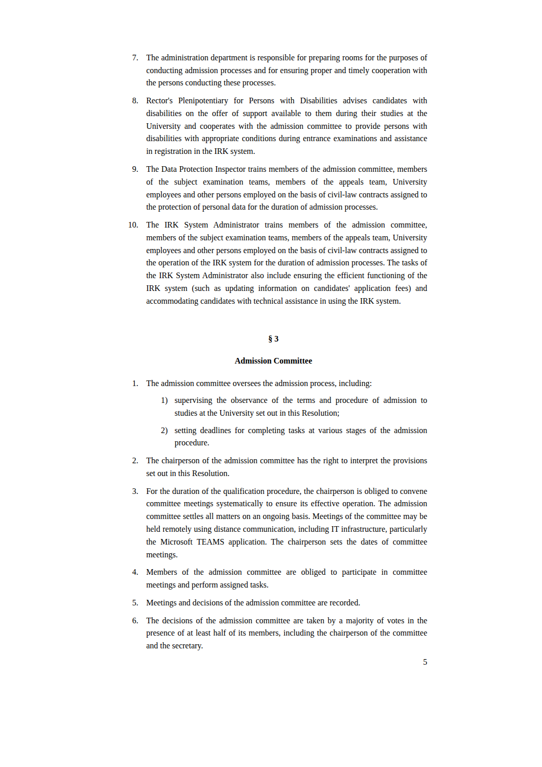The administration department is responsible for preparing rooms for the purposes of conducting admission processes and for ensuring proper and timely cooperation with the persons conducting these processes.
Rector's Plenipotentiary for Persons with Disabilities advises candidates with disabilities on the offer of support available to them during their studies at the University and cooperates with the admission committee to provide persons with disabilities with appropriate conditions during entrance examinations and assistance in registration in the IRK system.
The Data Protection Inspector trains members of the admission committee, members of the subject examination teams, members of the appeals team, University employees and other persons employed on the basis of civil-law contracts assigned to the protection of personal data for the duration of admission processes.
The IRK System Administrator trains members of the admission committee, members of the subject examination teams, members of the appeals team, University employees and other persons employed on the basis of civil-law contracts assigned to the operation of the IRK system for the duration of admission processes. The tasks of the IRK System Administrator also include ensuring the efficient functioning of the IRK system (such as updating information on candidates' application fees) and accommodating candidates with technical assistance in using the IRK system.
§ 3
Admission Committee
The admission committee oversees the admission process, including:
supervising the observance of the terms and procedure of admission to studies at the University set out in this Resolution;
setting deadlines for completing tasks at various stages of the admission procedure.
The chairperson of the admission committee has the right to interpret the provisions set out in this Resolution.
For the duration of the qualification procedure, the chairperson is obliged to convene committee meetings systematically to ensure its effective operation. The admission committee settles all matters on an ongoing basis. Meetings of the committee may be held remotely using distance communication, including IT infrastructure, particularly the Microsoft TEAMS application. The chairperson sets the dates of committee meetings.
Members of the admission committee are obliged to participate in committee meetings and perform assigned tasks.
Meetings and decisions of the admission committee are recorded.
The decisions of the admission committee are taken by a majority of votes in the presence of at least half of its members, including the chairperson of the committee and the secretary.
5